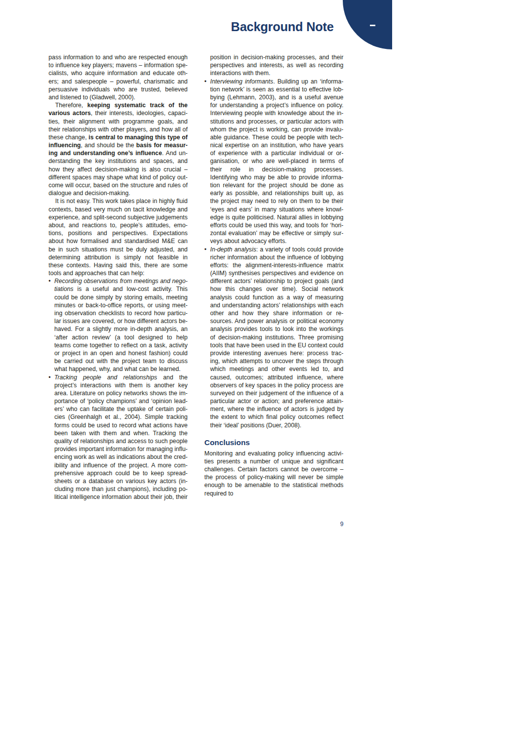Background Note
od
pass information to and who are respected enough to influence key players; mavens – information specialists, who acquire information and educate others; and salespeople – powerful, charismatic and persuasive individuals who are trusted, believed and listened to (Gladwell, 2000).
Therefore, keeping systematic track of the various actors, their interests, ideologies, capacities, their alignment with programme goals, and their relationships with other players, and how all of these change, is central to managing this type of influencing, and should be the basis for measuring and understanding one’s influence. And understanding the key institutions and spaces, and how they affect decision-making is also crucial – different spaces may shape what kind of policy outcome will occur, based on the structure and rules of dialogue and decision-making.
It is not easy. This work takes place in highly fluid contexts, based very much on tacit knowledge and experience, and split-second subjective judgements about, and reactions to, people’s attitudes, emotions, positions and perspectives. Expectations about how formalised and standardised M&E can be in such situations must be duly adjusted, and determining attribution is simply not feasible in these contexts. Having said this, there are some tools and approaches that can help:
Recording observations from meetings and negotiations is a useful and low-cost activity. This could be done simply by storing emails, meeting minutes or back-to-office reports, or using meeting observation checklists to record how particular issues are covered, or how different actors behaved. For a slightly more in-depth analysis, an ‘after action review’ (a tool designed to help teams come together to reflect on a task, activity or project in an open and honest fashion) could be carried out with the project team to discuss what happened, why, and what can be learned.
Tracking people and relationships and the project’s interactions with them is another key area. Literature on policy networks shows the importance of ‘policy champions’ and ‘opinion leaders’ who can facilitate the uptake of certain policies (Greenhalgh et al., 2004). Simple tracking forms could be used to record what actions have been taken with them and when. Tracking the quality of relationships and access to such people provides important information for managing influencing work as well as indications about the credibility and influence of the project. A more comprehensive approach could be to keep spreadsheets or a database on various key actors (including more than just champions), including political intelligence information about their job, their position in decision-making processes, and their perspectives and interests, as well as recording interactions with them.
Interviewing informants. Building up an ‘information network’ is seen as essential to effective lobbying (Lehmann, 2003), and is a useful avenue for understanding a project’s influence on policy. Interviewing people with knowledge about the institutions and processes, or particular actors with whom the project is working, can provide invaluable guidance. These could be people with technical expertise on an institution, who have years of experience with a particular individual or organisation, or who are well-placed in terms of their role in decision-making processes. Identifying who may be able to provide information relevant for the project should be done as early as possible, and relationships built up, as the project may need to rely on them to be their ‘eyes and ears’ in many situations where knowledge is quite politicised. Natural allies in lobbying efforts could be used this way, and tools for ‘horizontal evaluation’ may be effective or simply surveys about advocacy efforts.
In-depth analysis: a variety of tools could provide richer information about the influence of lobbying efforts: the alignment-interests-influence matrix (AIIM) synthesises perspectives and evidence on different actors’ relationship to project goals (and how this changes over time). Social network analysis could function as a way of measuring and understanding actors’ relationships with each other and how they share information or resources. And power analysis or political economy analysis provides tools to look into the workings of decision-making institutions. Three promising tools that have been used in the EU context could provide interesting avenues here: process tracing, which attempts to uncover the steps through which meetings and other events led to, and caused, outcomes; attributed influence, where observers of key spaces in the policy process are surveyed on their judgement of the influence of a particular actor or action; and preference attainment, where the influence of actors is judged by the extent to which final policy outcomes reflect their ‘ideal’ positions (Duer, 2008).
Conclusions
Monitoring and evaluating policy influencing activities presents a number of unique and significant challenges. Certain factors cannot be overcome – the process of policy-making will never be simple enough to be amenable to the statistical methods required to
9